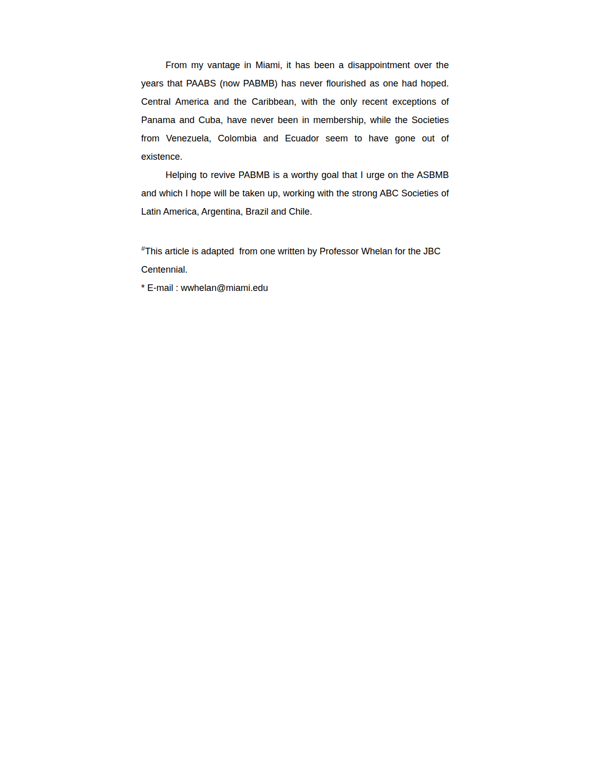From my vantage in Miami, it has been a disappointment over the years that PAABS (now PABMB) has never flourished as one had hoped. Central America and the Caribbean, with the only recent exceptions of Panama and Cuba, have never been in membership, while the Societies from Venezuela, Colombia and Ecuador seem to have gone out of existence.
Helping to revive PABMB is a worthy goal that I urge on the ASBMB and which I hope will be taken up, working with the strong ABC Societies of Latin America, Argentina, Brazil and Chile.
#This article is adapted from one written by Professor Whelan for the JBC Centennial.
* E-mail : wwhelan@miami.edu